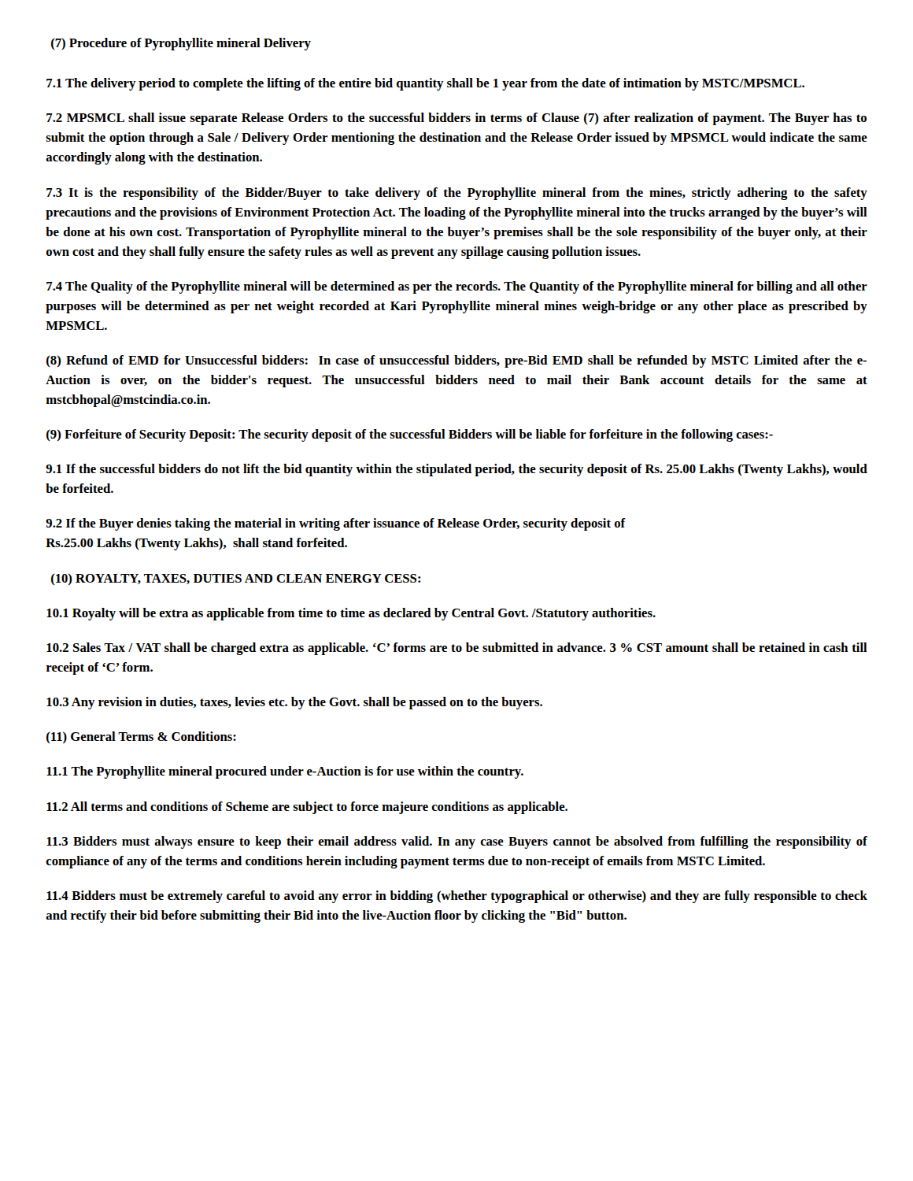(7) Procedure of Pyrophyllite mineral Delivery
7.1 The delivery period to complete the lifting of the entire bid quantity shall be 1 year from the date of intimation by MSTC/MPSMCL.
7.2 MPSMCL shall issue separate Release Orders to the successful bidders in terms of Clause (7) after realization of payment. The Buyer has to submit the option through a Sale / Delivery Order mentioning the destination and the Release Order issued by MPSMCL would indicate the same accordingly along with the destination.
7.3 It is the responsibility of the Bidder/Buyer to take delivery of the Pyrophyllite mineral from the mines, strictly adhering to the safety precautions and the provisions of Environment Protection Act. The loading of the Pyrophyllite mineral into the trucks arranged by the buyer’s will be done at his own cost. Transportation of Pyrophyllite mineral to the buyer’s premises shall be the sole responsibility of the buyer only, at their own cost and they shall fully ensure the safety rules as well as prevent any spillage causing pollution issues.
7.4 The Quality of the Pyrophyllite mineral will be determined as per the records. The Quantity of the Pyrophyllite mineral for billing and all other purposes will be determined as per net weight recorded at Kari Pyrophyllite mineral mines weigh-bridge or any other place as prescribed by MPSMCL.
(8) Refund of EMD for Unsuccessful bidders: In case of unsuccessful bidders, pre-Bid EMD shall be refunded by MSTC Limited after the e-Auction is over, on the bidder's request. The unsuccessful bidders need to mail their Bank account details for the same at mstcbhopal@mstcindia.co.in.
(9) Forfeiture of Security Deposit: The security deposit of the successful Bidders will be liable for forfeiture in the following cases:-
9.1 If the successful bidders do not lift the bid quantity within the stipulated period, the security deposit of Rs. 25.00 Lakhs (Twenty Lakhs), would be forfeited.
9.2 If the Buyer denies taking the material in writing after issuance of Release Order, security deposit of
Rs.25.00 Lakhs (Twenty Lakhs), shall stand forfeited.
(10) ROYALTY, TAXES, DUTIES AND CLEAN ENERGY CESS:
10.1 Royalty will be extra as applicable from time to time as declared by Central Govt. /Statutory authorities.
10.2 Sales Tax / VAT shall be charged extra as applicable. ‘C’ forms are to be submitted in advance. 3 % CST amount shall be retained in cash till receipt of ‘C’ form.
10.3 Any revision in duties, taxes, levies etc. by the Govt. shall be passed on to the buyers.
(11) General Terms & Conditions:
11.1 The Pyrophyllite mineral procured under e-Auction is for use within the country.
11.2 All terms and conditions of Scheme are subject to force majeure conditions as applicable.
11.3 Bidders must always ensure to keep their email address valid. In any case Buyers cannot be absolved from fulfilling the responsibility of compliance of any of the terms and conditions herein including payment terms due to non-receipt of emails from MSTC Limited.
11.4 Bidders must be extremely careful to avoid any error in bidding (whether typographical or otherwise) and they are fully responsible to check and rectify their bid before submitting their Bid into the live-Auction floor by clicking the "Bid" button.